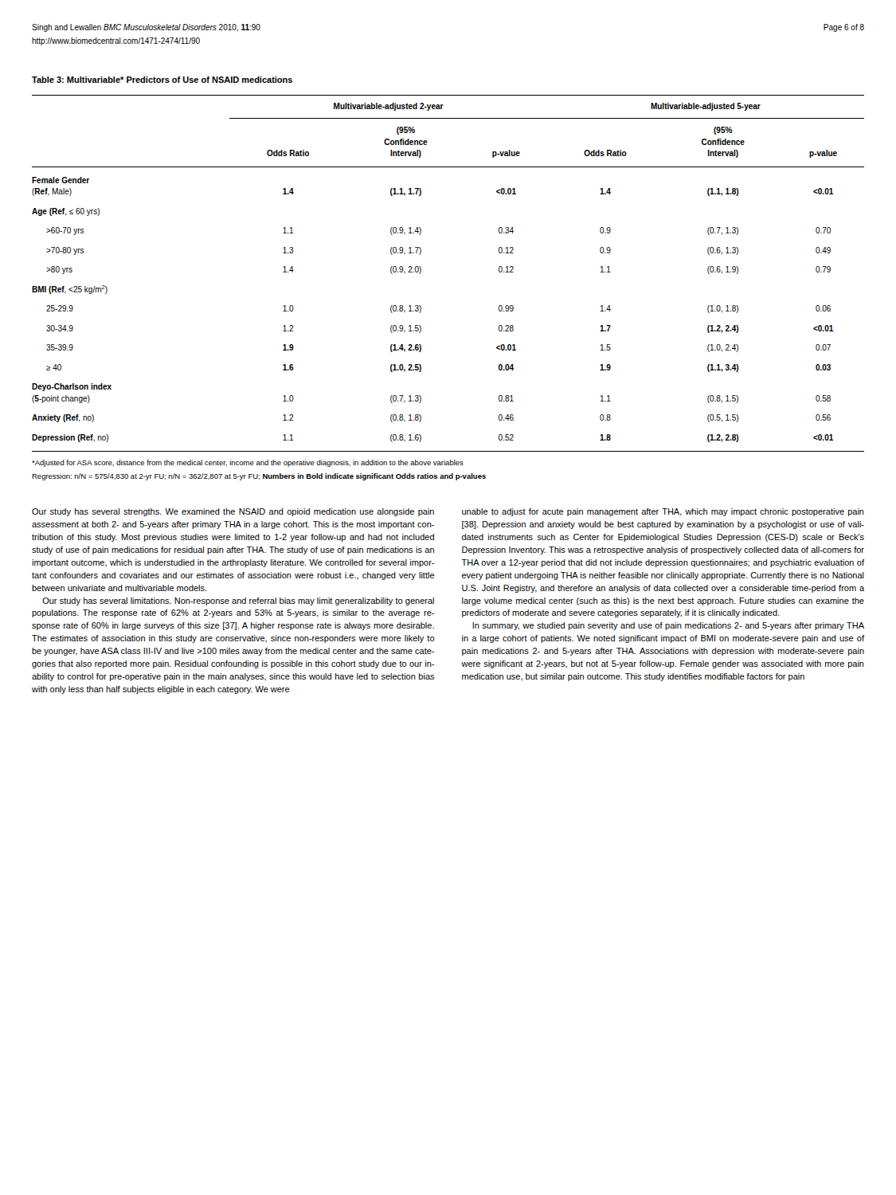Singh and Lewallen BMC Musculoskeletal Disorders 2010, 11:90
http://www.biomedcentral.com/1471-2474/11/90
Page 6 of 8
Table 3: Multivariable* Predictors of Use of NSAID medications
| | Multivariable-adjusted 2-year | Multivariable-adjusted 5-year |
| --- | --- | --- |
| | Odds Ratio | (95% Confidence Interval) | p-value | Odds Ratio | (95% Confidence Interval) | p-value |
| Female Gender ( Ref , Male) | 1.4 | (1.1, 1.7) | <0.01 | 1.4 | (1.1, 1.8) | <0.01 |
| Age (Ref , ≤ 60 yrs) | | | | | | |
| >60-70 yrs | 1.1 | (0.9, 1.4) | 0.34 | 0.9 | (0.7, 1.3) | 0.70 |
| >70-80 yrs | 1.3 | (0.9, 1.7) | 0.12 | 0.9 | (0.6, 1.3) | 0.49 |
| >80 yrs | 1.4 | (0.9, 2.0) | 0.12 | 1.1 | (0.6, 1.9) | 0.79 |
| BMI (Ref , <25 kg/m 2 ) | | | | | | |
| 25-29.9 | 1.0 | (0.8, 1.3) | 0.99 | 1.4 | (1.0, 1.8) | 0.06 |
| 30-34.9 | 1.2 | (0.9, 1.5) | 0.28 | 1.7 | (1.2, 2.4) | <0.01 |
| 35-39.9 | 1.9 | (1.4, 2.6) | <0.01 | 1.5 | (1.0, 2.4) | 0.07 |
| ≥ 40 | 1.6 | (1.0, 2.5) | 0.04 | 1.9 | (1.1, 3.4) | 0.03 |
| Deyo-Charlson index ( 5 -point change) | 1.0 | (0.7, 1.3) | 0.81 | 1.1 | (0.8, 1.5) | 0.58 |
| Anxiety (Ref , no) | 1.2 | (0.8, 1.8) | 0.46 | 0.8 | (0.5, 1.5) | 0.56 |
| Depression (Ref , no) | 1.1 | (0.8, 1.6) | 0.52 | 1.8 | (1.2, 2.8) | <0.01 |
*Adjusted for ASA score, distance from the medical center, income and the operative diagnosis, in addition to the above variables
Regression: n/N = 575/4,830 at 2-yr FU; n/N = 362/2,807 at 5-yr FU; Numbers in Bold indicate significant Odds ratios and p-values
Our study has several strengths. We examined the NSAID and opioid medication use alongside pain assessment at both 2- and 5-years after primary THA in a large cohort. This is the most important contribution of this study. Most previous studies were limited to 1-2 year follow-up and had not included study of use of pain medications for residual pain after THA. The study of use of pain medications is an important outcome, which is understudied in the arthroplasty literature. We controlled for several important confounders and covariates and our estimates of association were robust i.e., changed very little between univariate and multivariable models.
Our study has several limitations. Non-response and referral bias may limit generalizability to general populations. The response rate of 62% at 2-years and 53% at 5-years, is similar to the average response rate of 60% in large surveys of this size [37]. A higher response rate is always more desirable. The estimates of association in this study are conservative, since non-responders were more likely to be younger, have ASA class III-IV and live >100 miles away from the medical center and the same categories that also reported more pain. Residual confounding is possible in this cohort study due to our inability to control for pre-operative pain in the main analyses, since this would have led to selection bias with only less than half subjects eligible in each category. We were
unable to adjust for acute pain management after THA, which may impact chronic postoperative pain [38]. Depression and anxiety would be best captured by examination by a psychologist or use of validated instruments such as Center for Epidemiological Studies Depression (CES-D) scale or Beck's Depression Inventory. This was a retrospective analysis of prospectively collected data of all-comers for THA over a 12-year period that did not include depression questionnaires; and psychiatric evaluation of every patient undergoing THA is neither feasible nor clinically appropriate. Currently there is no National U.S. Joint Registry, and therefore an analysis of data collected over a considerable time-period from a large volume medical center (such as this) is the next best approach. Future studies can examine the predictors of moderate and severe categories separately, if it is clinically indicated.
In summary, we studied pain severity and use of pain medications 2- and 5-years after primary THA in a large cohort of patients. We noted significant impact of BMI on moderate-severe pain and use of pain medications 2- and 5-years after THA. Associations with depression with moderate-severe pain were significant at 2-years, but not at 5-year follow-up. Female gender was associated with more pain medication use, but similar pain outcome. This study identifies modifiable factors for pain